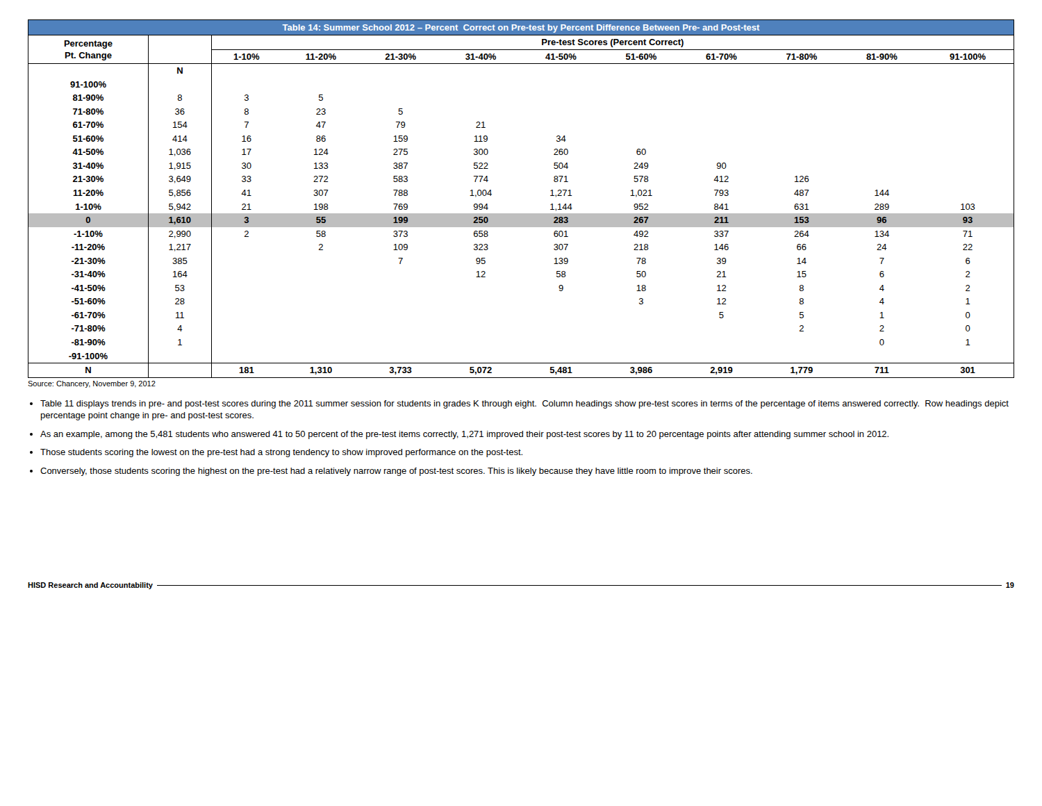Table 14: Summer School 2012 – Percent Correct on Pre-test by Percent Difference Between Pre- and Post-test
| Percentage Pt. Change | | Pre-test Scores (Percent Correct) |
| --- | --- | --- |
| 1-10% | 11-20% | 21-30% | 31-40% | 41-50% | 51-60% | 61-70% | 71-80% | 81-90% | 91-100% |
| | N | |
| 91-100% | | | | | | | | | | | |
| 81-90% | 8 | 3 | 5 | | | | | | | | |
| 71-80% | 36 | 8 | 23 | 5 | | | | | | | |
| 61-70% | 154 | 7 | 47 | 79 | 21 | | | | | | |
| 51-60% | 414 | 16 | 86 | 159 | 119 | 34 | | | | | |
| 41-50% | 1,036 | 17 | 124 | 275 | 300 | 260 | 60 | | | | |
| 31-40% | 1,915 | 30 | 133 | 387 | 522 | 504 | 249 | 90 | | | |
| 21-30% | 3,649 | 33 | 272 | 583 | 774 | 871 | 578 | 412 | 126 | | |
| 11-20% | 5,856 | 41 | 307 | 788 | 1,004 | 1,271 | 1,021 | 793 | 487 | 144 | |
| 1-10% | 5,942 | 21 | 198 | 769 | 994 | 1,144 | 952 | 841 | 631 | 289 | 103 |
| 0 | 1,610 | 3 | 55 | 199 | 250 | 283 | 267 | 211 | 153 | 96 | 93 |
| -1-10% | 2,990 | 2 | 58 | 373 | 658 | 601 | 492 | 337 | 264 | 134 | 71 |
| -11-20% | 1,217 | | 2 | 109 | 323 | 307 | 218 | 146 | 66 | 24 | 22 |
| -21-30% | 385 | | | 7 | 95 | 139 | 78 | 39 | 14 | 7 | 6 |
| -31-40% | 164 | | | | 12 | 58 | 50 | 21 | 15 | 6 | 2 |
| -41-50% | 53 | | | | | 9 | 18 | 12 | 8 | 4 | 2 |
| -51-60% | 28 | | | | | | 3 | 12 | 8 | 4 | 1 |
| -61-70% | 11 | | | | | | | 5 | 5 | 1 | 0 |
| -71-80% | 4 | | | | | | | | 2 | 2 | 0 |
| -81-90% | 1 | | | | | | | | | 0 | 1 |
| -91-100% | | | | | | | | | | | |
| N | | 181 | 1,310 | 3,733 | 5,072 | 5,481 | 3,986 | 2,919 | 1,779 | 711 | 301 |
Source: Chancery, November 9, 2012
Table 11 displays trends in pre- and post-test scores during the 2011 summer session for students in grades K through eight. Column headings show pre-test scores in terms of the percentage of items answered correctly. Row headings depict percentage point change in pre- and post-test scores.
As an example, among the 5,481 students who answered 41 to 50 percent of the pre-test items correctly, 1,271 improved their post-test scores by 11 to 20 percentage points after attending summer school in 2012.
Those students scoring the lowest on the pre-test had a strong tendency to show improved performance on the post-test.
Conversely, those students scoring the highest on the pre-test had a relatively narrow range of post-test scores. This is likely because they have little room to improve their scores.
HISD Research and Accountability 19